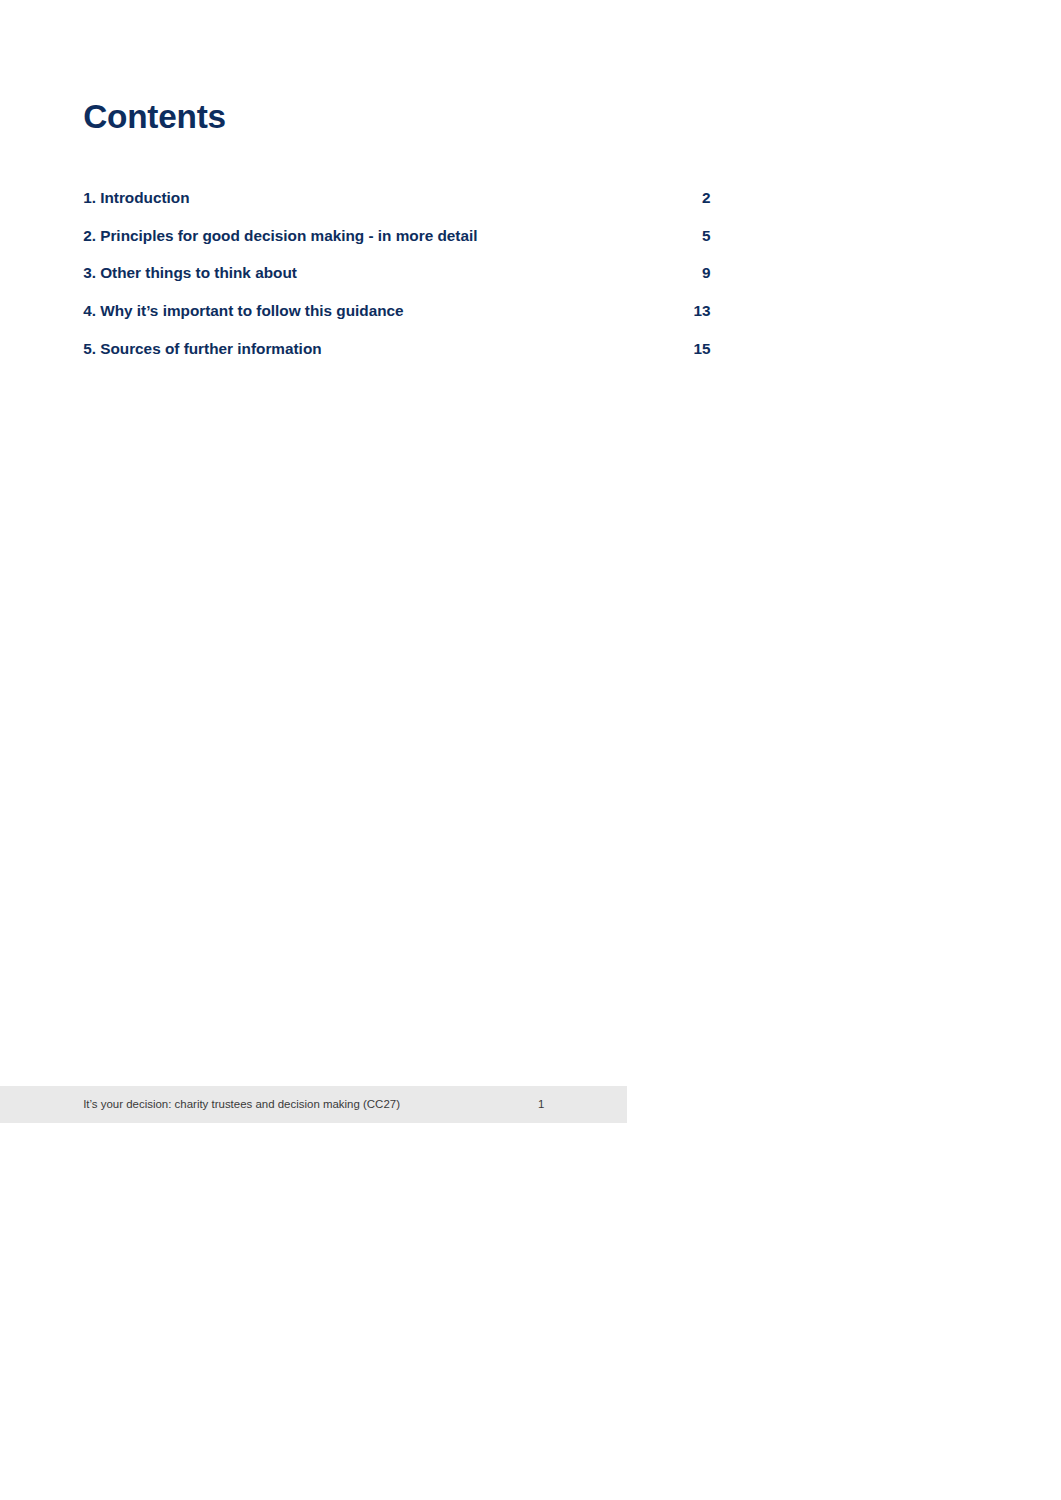Contents
1. Introduction 2
2. Principles for good decision making - in more detail 5
3. Other things to think about 9
4. Why it’s important to follow this guidance 13
5. Sources of further information 15
It’s your decision: charity trustees and decision making (CC27) 1